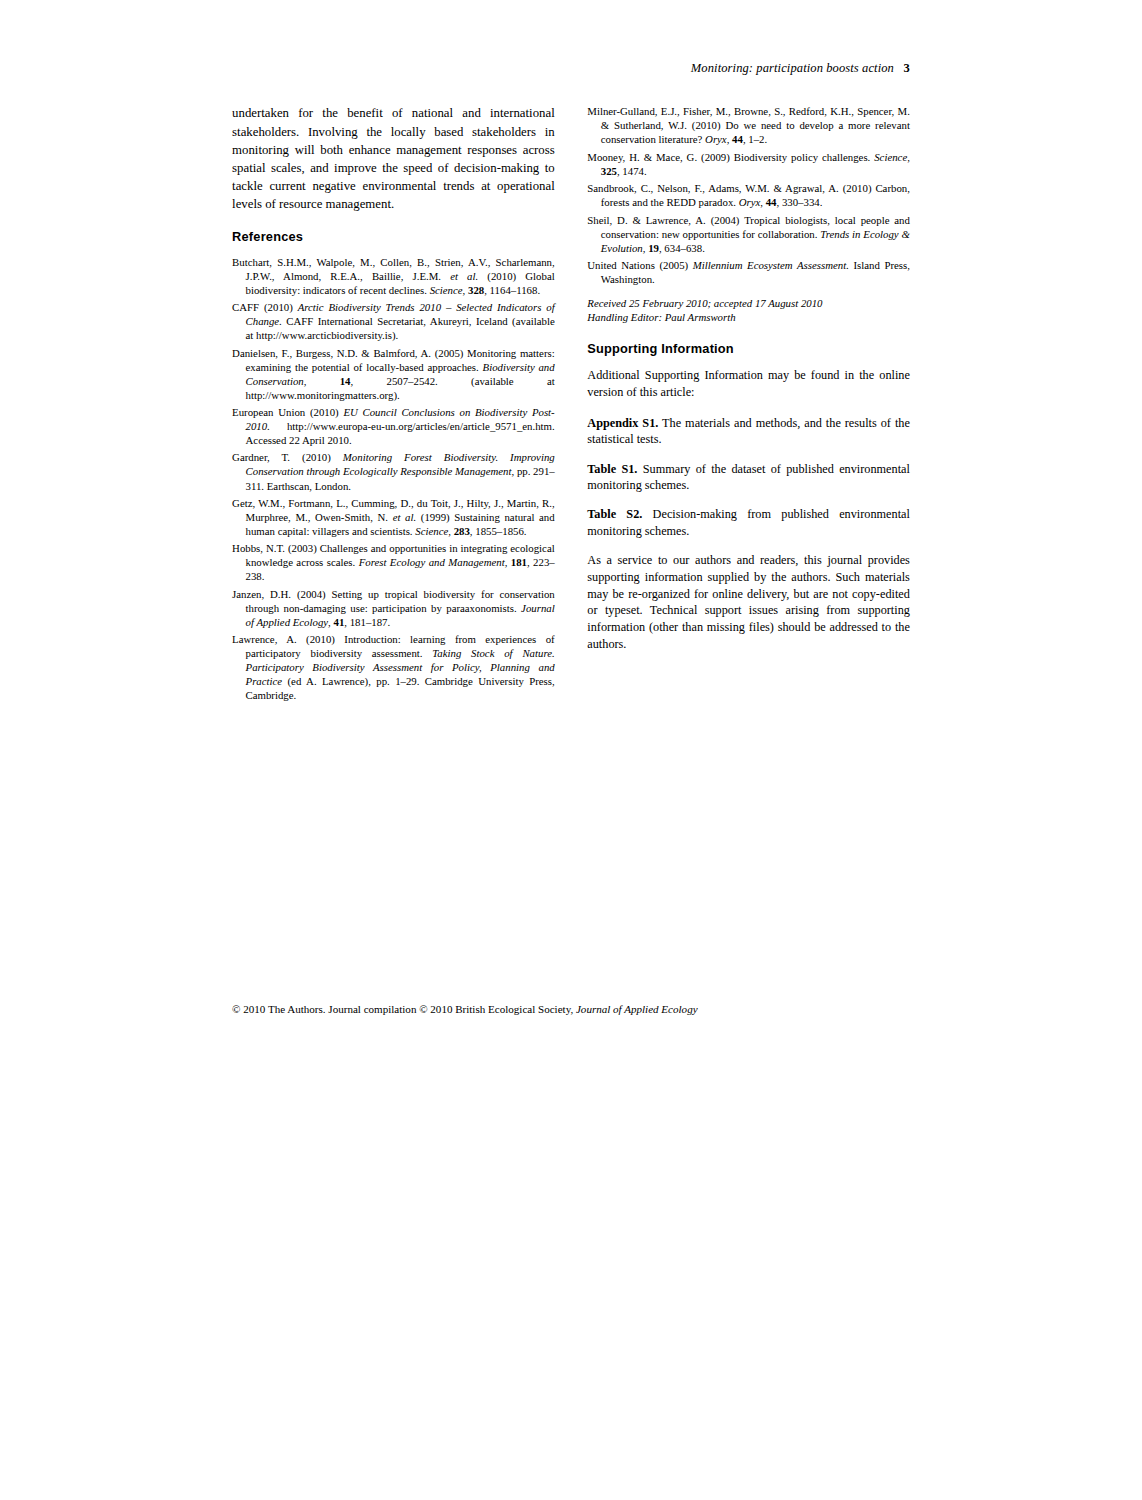Monitoring: participation boosts action 3
undertaken for the benefit of national and international stakeholders. Involving the locally based stakeholders in monitoring will both enhance management responses across spatial scales, and improve the speed of decision-making to tackle current negative environmental trends at operational levels of resource management.
References
Butchart, S.H.M., Walpole, M., Collen, B., Strien, A.V., Scharlemann, J.P.W., Almond, R.E.A., Baillie, J.E.M. et al. (2010) Global biodiversity: indicators of recent declines. Science, 328, 1164–1168.
CAFF (2010) Arctic Biodiversity Trends 2010 – Selected Indicators of Change. CAFF International Secretariat, Akureyri, Iceland (available at http://www.arcticbiodiversity.is).
Danielsen, F., Burgess, N.D. & Balmford, A. (2005) Monitoring matters: examining the potential of locally-based approaches. Biodiversity and Conservation, 14, 2507–2542. (available at http://www.monitoringmatters.org).
European Union (2010) EU Council Conclusions on Biodiversity Post-2010. http://www.europa-eu-un.org/articles/en/article_9571_en.htm. Accessed 22 April 2010.
Gardner, T. (2010) Monitoring Forest Biodiversity. Improving Conservation through Ecologically Responsible Management, pp. 291–311. Earthscan, London.
Getz, W.M., Fortmann, L., Cumming, D., du Toit, J., Hilty, J., Martin, R., Murphree, M., Owen-Smith, N. et al. (1999) Sustaining natural and human capital: villagers and scientists. Science, 283, 1855–1856.
Hobbs, N.T. (2003) Challenges and opportunities in integrating ecological knowledge across scales. Forest Ecology and Management, 181, 223–238.
Janzen, D.H. (2004) Setting up tropical biodiversity for conservation through non-damaging use: participation by paraaxonomists. Journal of Applied Ecology, 41, 181–187.
Lawrence, A. (2010) Introduction: learning from experiences of participatory biodiversity assessment. Taking Stock of Nature. Participatory Biodiversity Assessment for Policy, Planning and Practice (ed A. Lawrence), pp. 1–29. Cambridge University Press, Cambridge.
Milner-Gulland, E.J., Fisher, M., Browne, S., Redford, K.H., Spencer, M. & Sutherland, W.J. (2010) Do we need to develop a more relevant conservation literature? Oryx, 44, 1–2.
Mooney, H. & Mace, G. (2009) Biodiversity policy challenges. Science, 325, 1474.
Sandbrook, C., Nelson, F., Adams, W.M. & Agrawal, A. (2010) Carbon, forests and the REDD paradox. Oryx, 44, 330–334.
Sheil, D. & Lawrence, A. (2004) Tropical biologists, local people and conservation: new opportunities for collaboration. Trends in Ecology & Evolution, 19, 634–638.
United Nations (2005) Millennium Ecosystem Assessment. Island Press, Washington.
Received 25 February 2010; accepted 17 August 2010
Handling Editor: Paul Armsworth
Supporting Information
Additional Supporting Information may be found in the online version of this article:
Appendix S1. The materials and methods, and the results of the statistical tests.
Table S1. Summary of the dataset of published environmental monitoring schemes.
Table S2. Decision-making from published environmental monitoring schemes.
As a service to our authors and readers, this journal provides supporting information supplied by the authors. Such materials may be re-organized for online delivery, but are not copy-edited or typeset. Technical support issues arising from supporting information (other than missing files) should be addressed to the authors.
© 2010 The Authors. Journal compilation © 2010 British Ecological Society, Journal of Applied Ecology